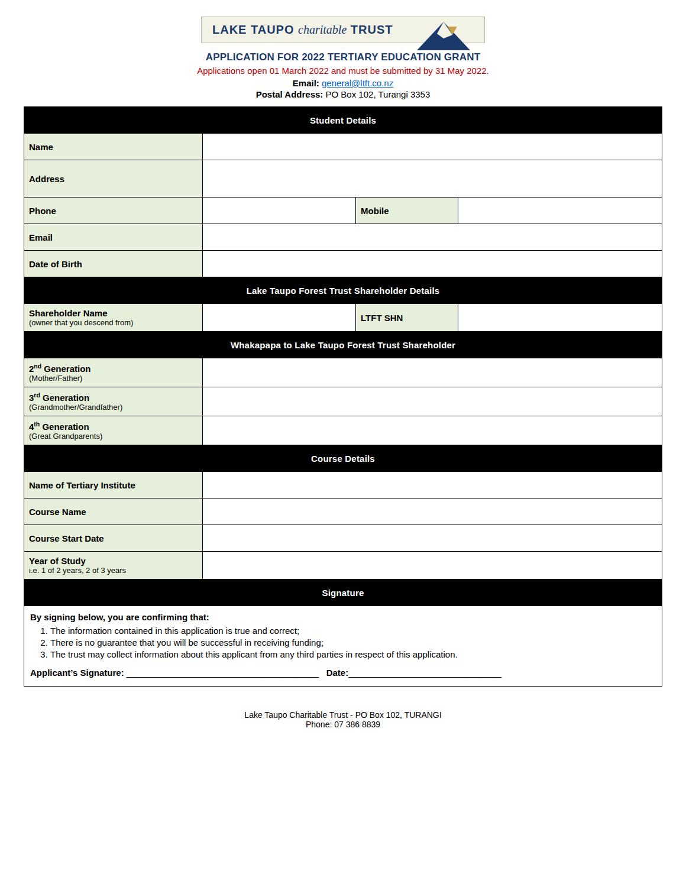LAKE TAUPO charitable TRUST
APPLICATION FOR 2022 TERTIARY EDUCATION GRANT
Applications open 01 March 2022 and must be submitted by 31 May 2022.
Email: general@ltft.co.nz
Postal Address: PO Box 102, Turangi 3353
| Student Details |
| --- |
| Name | |
| Address | |
| Phone | | Mobile | |
| Email | |
| Date of Birth | |
| Lake Taupo Forest Trust Shareholder Details |
| Shareholder Name (owner that you descend from) | | LTFT SHN | |
| Whakapapa to Lake Taupo Forest Trust Shareholder |
| 2 nd Generation (Mother/Father) | |
| 3 rd Generation (Grandmother/Grandfather) | |
| 4 th Generation (Great Grandparents) | |
| Course Details |
| Name of Tertiary Institute | |
| Course Name | |
| Course Start Date | |
| Year of Study i.e. 1 of 2 years, 2 of 3 years | |
| Signature |
By signing below, you are confirming that:
The information contained in this application is true and correct;
There is no guarantee that you will be successful in receiving funding;
The trust may collect information about this applicant from any third parties in respect of this application.
Applicant’s Signature: _______________________________________ Date:_______________________________
Lake Taupo Charitable Trust - PO Box 102, TURANGI
Phone: 07 386 8839